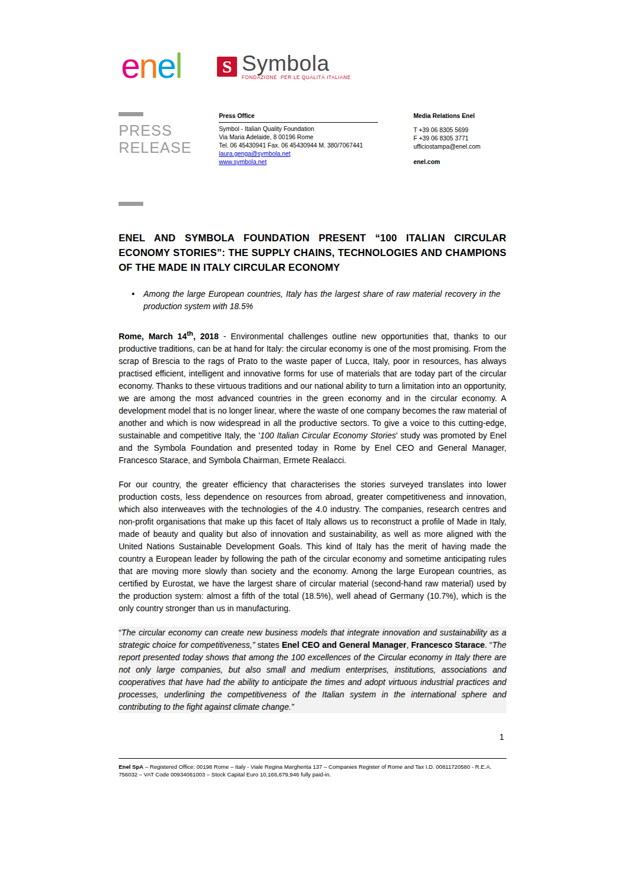enel
Symbola
FONDAZIONE PER LE QUALITÀ ITALIANE
PRESS
RELEASE
Press Office
Symbol - Italian Quality Foundation
Via Maria Adelaide, 8 00196 Rome
Tel. 06 45430941 Fax. 06 45430944 M. 380/7067441
laura.genga@symbola.net
www.symbola.net
Media Relations Enel
T +39 06 8305 5699
F +39 06 8305 3771
ufficiostampa@enel.com
enel.com
ENEL AND SYMBOLA FOUNDATION PRESENT “100 ITALIAN CIRCULAR ECONOMY STORIES”: THE SUPPLY CHAINS, TECHNOLOGIES AND CHAMPIONS OF THE MADE IN ITALY CIRCULAR ECONOMY
Among the large European countries, Italy has the largest share of raw material recovery in the production system with 18.5%
Rome, March 14th, 2018 - Environmental challenges outline new opportunities that, thanks to our productive traditions, can be at hand for Italy: the circular economy is one of the most promising. From the scrap of Brescia to the rags of Prato to the waste paper of Lucca, Italy, poor in resources, has always practised efficient, intelligent and innovative forms for use of materials that are today part of the circular economy. Thanks to these virtuous traditions and our national ability to turn a limitation into an opportunity, we are among the most advanced countries in the green economy and in the circular economy. A development model that is no longer linear, where the waste of one company becomes the raw material of another and which is now widespread in all the productive sectors. To give a voice to this cutting-edge, sustainable and competitive Italy, the '100 Italian Circular Economy Stories' study was promoted by Enel and the Symbola Foundation and presented today in Rome by Enel CEO and General Manager, Francesco Starace, and Symbola Chairman, Ermete Realacci.
For our country, the greater efficiency that characterises the stories surveyed translates into lower production costs, less dependence on resources from abroad, greater competitiveness and innovation, which also interweaves with the technologies of the 4.0 industry. The companies, research centres and non-profit organisations that make up this facet of Italy allows us to reconstruct a profile of Made in Italy, made of beauty and quality but also of innovation and sustainability, as well as more aligned with the United Nations Sustainable Development Goals. This kind of Italy has the merit of having made the country a European leader by following the path of the circular economy and sometime anticipating rules that are moving more slowly than society and the economy. Among the large European countries, as certified by Eurostat, we have the largest share of circular material (second-hand raw material) used by the production system: almost a fifth of the total (18.5%), well ahead of Germany (10.7%), which is the only country stronger than us in manufacturing.
“The circular economy can create new business models that integrate innovation and sustainability as a strategic choice for competitiveness,” states Enel CEO and General Manager, Francesco Starace. “The report presented today shows that among the 100 excellences of the Circular economy in Italy there are not only large companies, but also small and medium enterprises, institutions, associations and cooperatives that have had the ability to anticipate the times and adopt virtuous industrial practices and processes, underlining the competitiveness of the Italian system in the international sphere and contributing to the fight against climate change.”
1
Enel SpA – Registered Office: 00198 Rome – Italy - Viale Regina Margherita 137 – Companies Register of Rome and Tax I.D. 00811720580 - R.E.A. 756032 – VAT Code 00934061003 – Stock Capital Euro 10,166,679,946 fully paid-in.